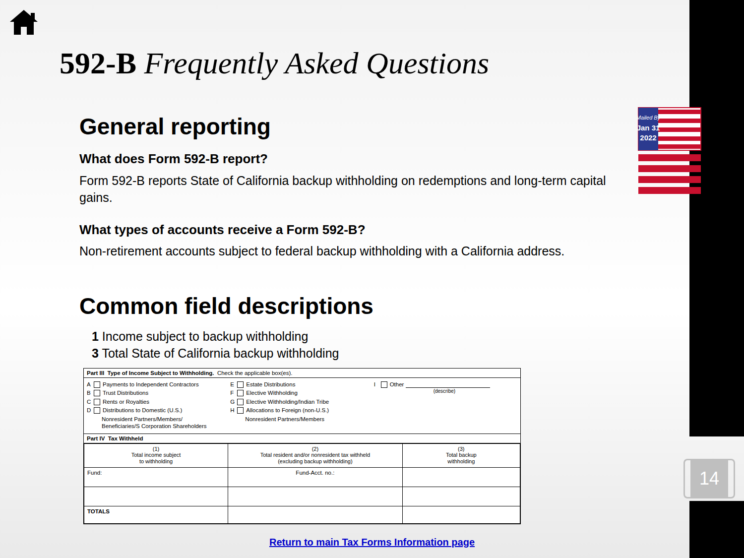592-B Frequently Asked Questions
Mailed By Jan 31 2022
General reporting
What does Form 592-B report?
Form 592-B reports State of California backup withholding on redemptions and long-term capital gains.
What types of accounts receive a Form 592-B?
Non-retirement accounts subject to federal backup withholding with a California address.
Common field descriptions
1 Income subject to backup withholding
3 Total State of California backup withholding
Part III Type of Income Subject to Withholding. Check the applicable box(es).
A Payments to Independent Contractors
B Trust Distributions
C Rents or Royalties
D Distributions to Domestic (U.S.)
Nonresident Partners/Members/
Beneficiaries/S Corporation Shareholders
E Estate Distributions
F Elective Withholding
G Elective Withholding/Indian Tribe
H Allocations to Foreign (non-U.S.)
Nonresident Partners/Members
I Other
(describe)
Part IV Tax Withheld
| (1) Total income subject to withholding | (2) Total resident and/or nonresident tax withheld (excluding backup withholding) | (3) Total backup withholding |
| Fund: | Fund-Acct. no.: | |
| TOTALS | | |
14
Return to main Tax Forms Information page